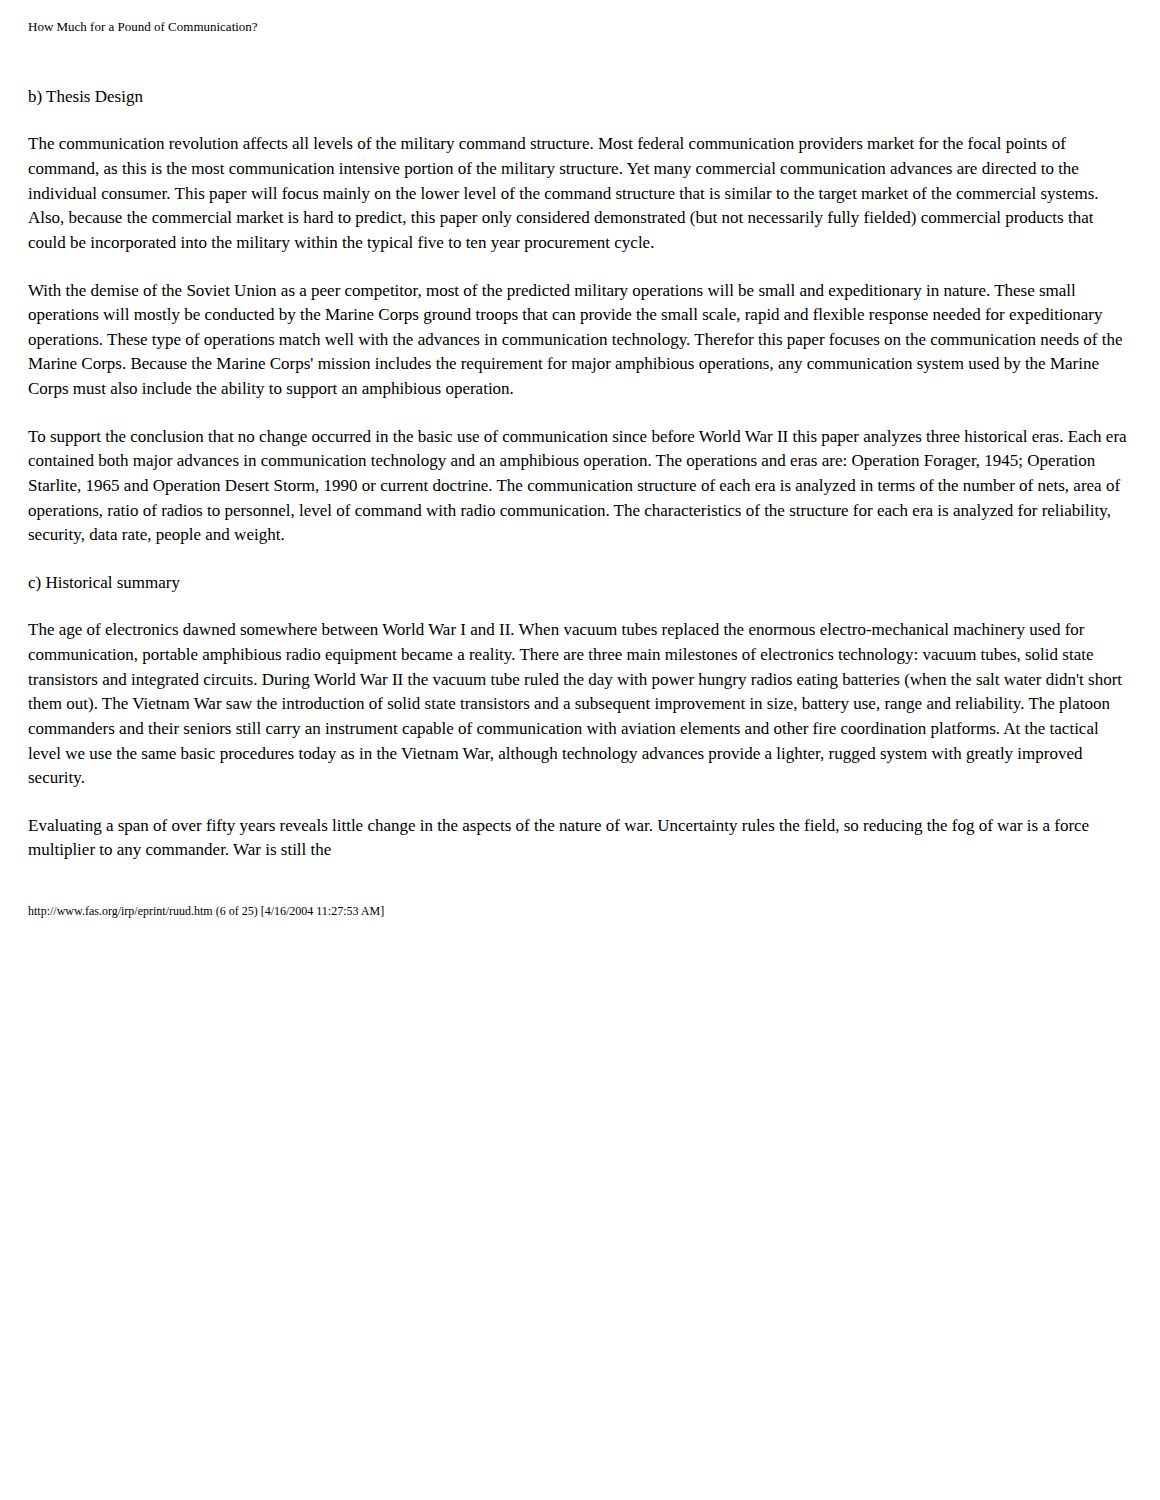How Much for a Pound of Communication?
b) Thesis Design
The communication revolution affects all levels of the military command structure. Most federal communication providers market for the focal points of command, as this is the most communication intensive portion of the military structure. Yet many commercial communication advances are directed to the individual consumer. This paper will focus mainly on the lower level of the command structure that is similar to the target market of the commercial systems. Also, because the commercial market is hard to predict, this paper only considered demonstrated (but not necessarily fully fielded) commercial products that could be incorporated into the military within the typical five to ten year procurement cycle.
With the demise of the Soviet Union as a peer competitor, most of the predicted military operations will be small and expeditionary in nature. These small operations will mostly be conducted by the Marine Corps ground troops that can provide the small scale, rapid and flexible response needed for expeditionary operations. These type of operations match well with the advances in communication technology. Therefor this paper focuses on the communication needs of the Marine Corps. Because the Marine Corps' mission includes the requirement for major amphibious operations, any communication system used by the Marine Corps must also include the ability to support an amphibious operation.
To support the conclusion that no change occurred in the basic use of communication since before World War II this paper analyzes three historical eras. Each era contained both major advances in communication technology and an amphibious operation. The operations and eras are: Operation Forager, 1945; Operation Starlite, 1965 and Operation Desert Storm, 1990 or current doctrine. The communication structure of each era is analyzed in terms of the number of nets, area of operations, ratio of radios to personnel, level of command with radio communication. The characteristics of the structure for each era is analyzed for reliability, security, data rate, people and weight.
c) Historical summary
The age of electronics dawned somewhere between World War I and II. When vacuum tubes replaced the enormous electro-mechanical machinery used for communication, portable amphibious radio equipment became a reality. There are three main milestones of electronics technology: vacuum tubes, solid state transistors and integrated circuits. During World War II the vacuum tube ruled the day with power hungry radios eating batteries (when the salt water didn't short them out). The Vietnam War saw the introduction of solid state transistors and a subsequent improvement in size, battery use, range and reliability. The platoon commanders and their seniors still carry an instrument capable of communication with aviation elements and other fire coordination platforms. At the tactical level we use the same basic procedures today as in the Vietnam War, although technology advances provide a lighter, rugged system with greatly improved security.
Evaluating a span of over fifty years reveals little change in the aspects of the nature of war. Uncertainty rules the field, so reducing the fog of war is a force multiplier to any commander. War is still the
http://www.fas.org/irp/eprint/ruud.htm (6 of 25) [4/16/2004 11:27:53 AM]